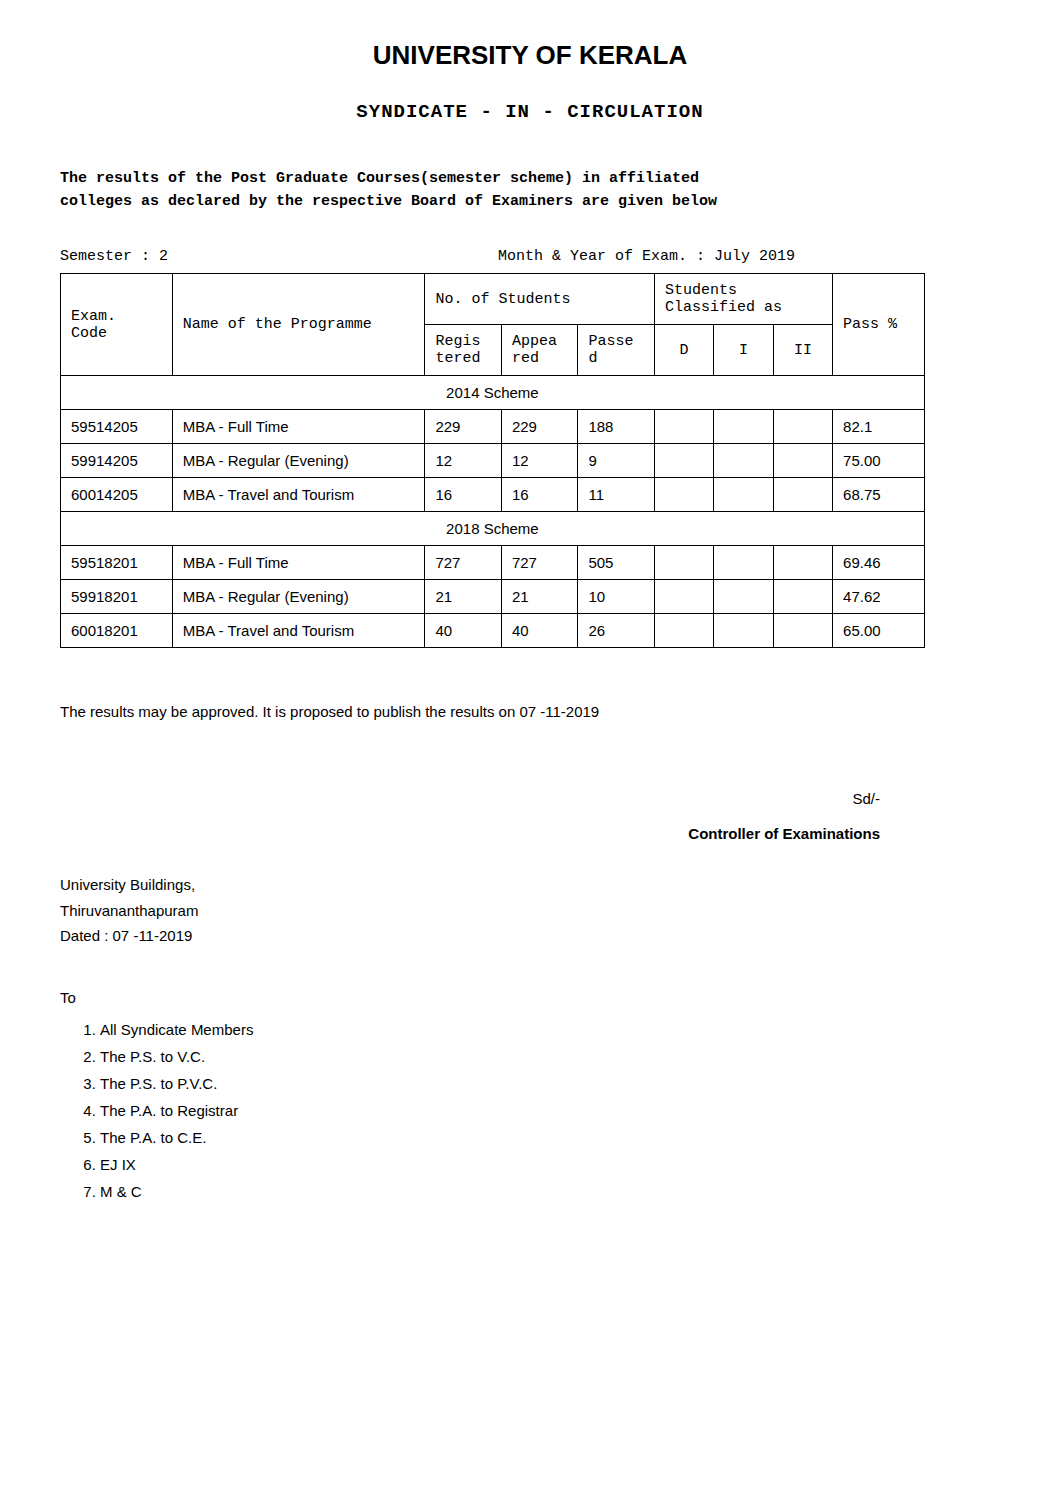UNIVERSITY OF KERALA
SYNDICATE - IN - CIRCULATION
The results of the Post Graduate Courses(semester scheme) in affiliated
colleges as declared by the respective Board of Examiners are given below
Semester : 2 Month & Year of Exam. : July 2019
| Exam. Code | Name of the Programme | No. of Students | Students Classified as | Pass % |
| --- | --- | --- | --- | --- |
| Regis tered | Appea red | Passe d | D | I | II |
| 2014 Scheme |
| 59514205 | MBA - Full Time | 229 | 229 | 188 | | | | 82.1 |
| 59914205 | MBA - Regular (Evening) | 12 | 12 | 9 | | | | 75.00 |
| 60014205 | MBA - Travel and Tourism | 16 | 16 | 11 | | | | 68.75 |
| 2018 Scheme |
| 59518201 | MBA - Full Time | 727 | 727 | 505 | | | | 69.46 |
| 59918201 | MBA - Regular (Evening) | 21 | 21 | 10 | | | | 47.62 |
| 60018201 | MBA - Travel and Tourism | 40 | 40 | 26 | | | | 65.00 |
The results may be approved. It is proposed to publish the results on 07 -11-2019
Sd/-
Controller of Examinations
University Buildings,
Thiruvananthapuram
Dated : 07 -11-2019
To
All Syndicate Members
The P.S. to V.C.
The P.S. to P.V.C.
The P.A. to Registrar
The P.A. to C.E.
EJ IX
M & C